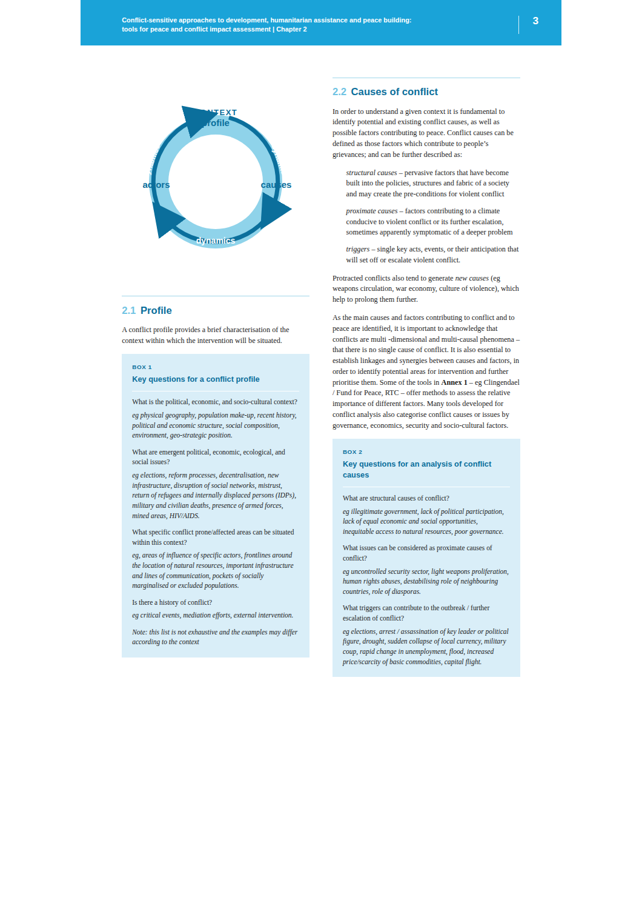Conflict-sensitive approaches to development, humanitarian assistance and peace building:
tools for peace and conflict impact assessment | Chapter 2
3
CONTEXT profile actors causes dynamics dynamics dynamics
2.1 Profile
A conflict profile provides a brief characterisation of the context within which the intervention will be situated.
BOX 1
Key questions for a conflict profile
What is the political, economic, and socio-cultural context?
eg physical geography, population make-up, recent history, political and economic structure, social composition, environment, geo-strategic position.
What are emergent political, economic, ecological, and social issues?
eg elections, reform processes, decentralisation, new infrastructure, disruption of social networks, mistrust, return of refugees and internally displaced persons (IDPs), military and civilian deaths, presence of armed forces, mined areas, HIV/AIDS.
What specific conflict prone/affected areas can be situated within this context?
eg, areas of influence of specific actors, frontlines around the location of natural resources, important infrastructure and lines of communication, pockets of socially marginalised or excluded populations.
Is there a history of conflict?
eg critical events, mediation efforts, external intervention.
Note: this list is not exhaustive and the examples may differ according to the context
2.2 Causes of conflict
In order to understand a given context it is fundamental to identify potential and existing conflict causes, as well as possible factors contributing to peace. Conflict causes can be defined as those factors which contribute to people’s grievances; and can be further described as:
structural causes – pervasive factors that have become built into the policies, structures and fabric of a society and may create the pre-conditions for violent conflict
proximate causes – factors contributing to a climate conducive to violent conflict or its further escalation, sometimes apparently symptomatic of a deeper problem
triggers – single key acts, events, or their anticipation that will set off or escalate violent conflict.
Protracted conflicts also tend to generate new causes (eg weapons circulation, war economy, culture of violence), which help to prolong them further.
As the main causes and factors contributing to conflict and to peace are identified, it is important to acknowledge that conflicts are multi -dimensional and multi-causal phenomena – that there is no single cause of conflict. It is also essential to establish linkages and synergies between causes and factors, in order to identify potential areas for intervention and further prioritise them. Some of the tools in Annex 1 – eg Clingendael / Fund for Peace, RTC – offer methods to assess the relative importance of different factors. Many tools developed for conflict analysis also categorise conflict causes or issues by governance, economics, security and socio-cultural factors.
BOX 2
Key questions for an analysis of conflict causes
What are structural causes of conflict?
eg illegitimate government, lack of political participation, lack of equal economic and social opportunities, inequitable access to natural resources, poor governance.
What issues can be considered as proximate causes of conflict?
eg uncontrolled security sector, light weapons proliferation, human rights abuses, destabilising role of neighbouring countries, role of diasporas.
What triggers can contribute to the outbreak / further escalation of conflict?
eg elections, arrest / assassination of key leader or political figure, drought, sudden collapse of local currency, military coup, rapid change in unemployment, flood, increased price/scarcity of basic commodities, capital flight.